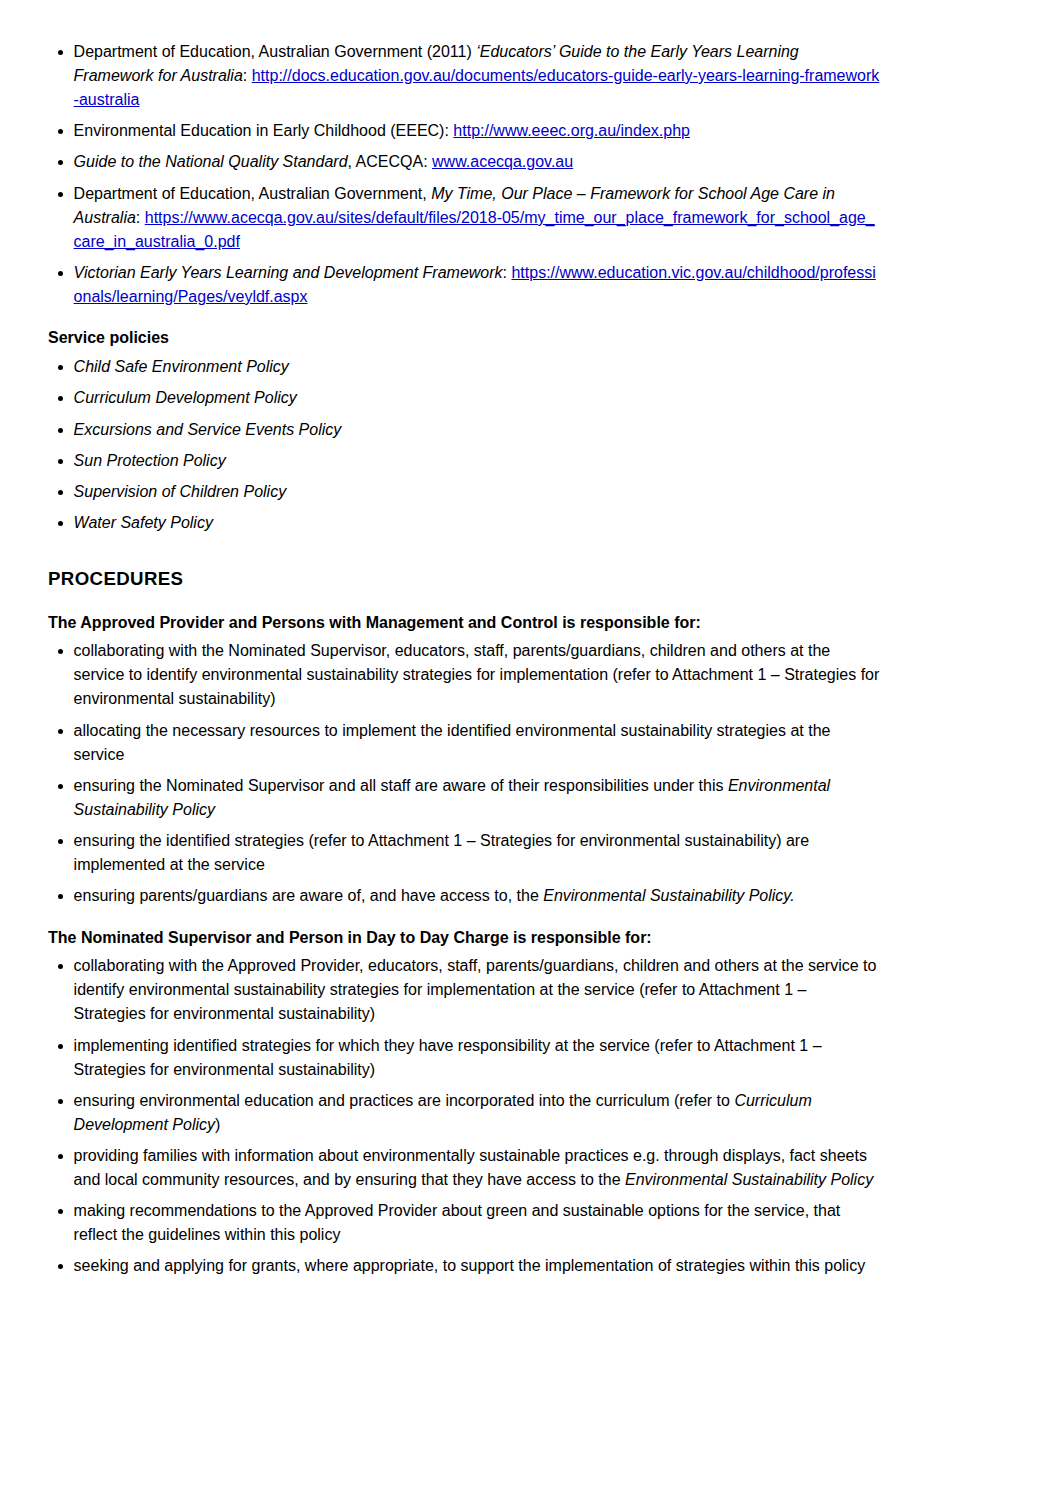Department of Education, Australian Government (2011) ‘Educators’ Guide to the Early Years Learning Framework for Australia: http://docs.education.gov.au/documents/educators-guide-early-years-learning-framework-australia
Environmental Education in Early Childhood (EEEC): http://www.eeec.org.au/index.php
Guide to the National Quality Standard, ACECQA: www.acecqa.gov.au
Department of Education, Australian Government, My Time, Our Place – Framework for School Age Care in Australia: https://www.acecqa.gov.au/sites/default/files/2018-05/my_time_our_place_framework_for_school_age_care_in_australia_0.pdf
Victorian Early Years Learning and Development Framework: https://www.education.vic.gov.au/childhood/professionals/learning/Pages/veyldf.aspx
Service policies
Child Safe Environment Policy
Curriculum Development Policy
Excursions and Service Events Policy
Sun Protection Policy
Supervision of Children Policy
Water Safety Policy
PROCEDURES
The Approved Provider and Persons with Management and Control is responsible for:
collaborating with the Nominated Supervisor, educators, staff, parents/guardians, children and others at the service to identify environmental sustainability strategies for implementation (refer to Attachment 1 – Strategies for environmental sustainability)
allocating the necessary resources to implement the identified environmental sustainability strategies at the service
ensuring the Nominated Supervisor and all staff are aware of their responsibilities under this Environmental Sustainability Policy
ensuring the identified strategies (refer to Attachment 1 – Strategies for environmental sustainability) are implemented at the service
ensuring parents/guardians are aware of, and have access to, the Environmental Sustainability Policy.
The Nominated Supervisor and Person in Day to Day Charge is responsible for:
collaborating with the Approved Provider, educators, staff, parents/guardians, children and others at the service to identify environmental sustainability strategies for implementation at the service (refer to Attachment 1 – Strategies for environmental sustainability)
implementing identified strategies for which they have responsibility at the service (refer to Attachment 1 – Strategies for environmental sustainability)
ensuring environmental education and practices are incorporated into the curriculum (refer to Curriculum Development Policy)
providing families with information about environmentally sustainable practices e.g. through displays, fact sheets and local community resources, and by ensuring that they have access to the Environmental Sustainability Policy
making recommendations to the Approved Provider about green and sustainable options for the service, that reflect the guidelines within this policy
seeking and applying for grants, where appropriate, to support the implementation of strategies within this policy